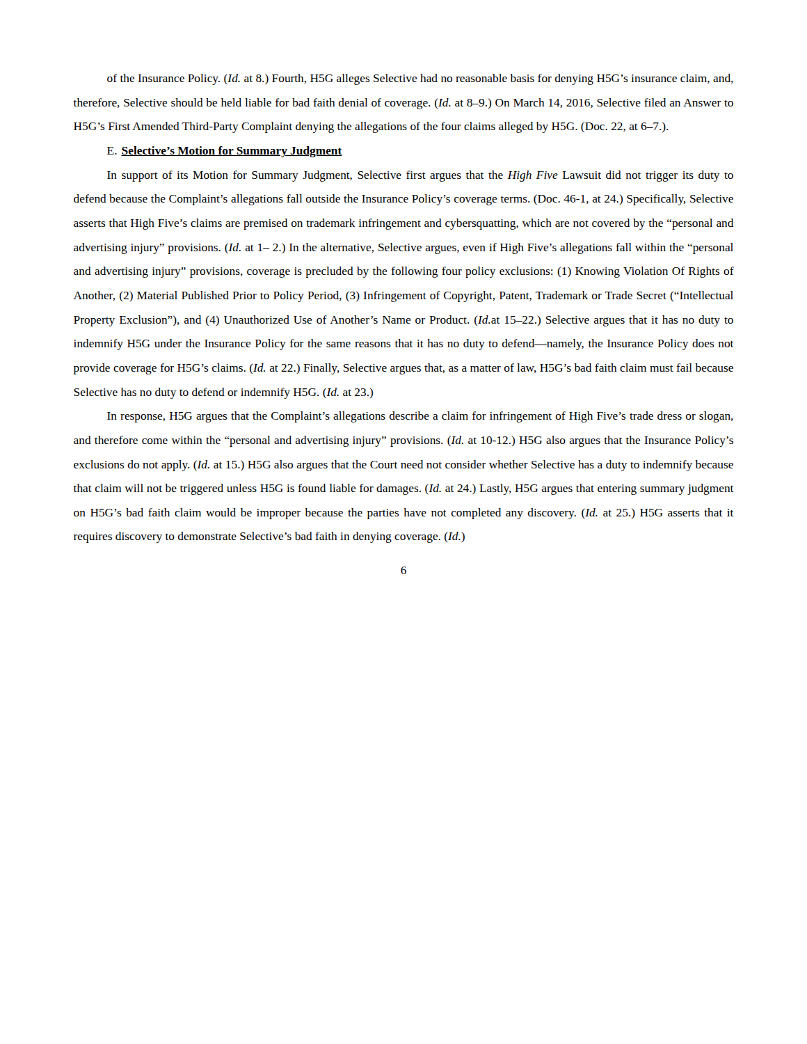of the Insurance Policy. (Id. at 8.) Fourth, H5G alleges Selective had no reasonable basis for denying H5G’s insurance claim, and, therefore, Selective should be held liable for bad faith denial of coverage. (Id. at 8–9.) On March 14, 2016, Selective filed an Answer to H5G’s First Amended Third-Party Complaint denying the allegations of the four claims alleged by H5G. (Doc. 22, at 6–7.).
E. Selective’s Motion for Summary Judgment
In support of its Motion for Summary Judgment, Selective first argues that the High Five Lawsuit did not trigger its duty to defend because the Complaint’s allegations fall outside the Insurance Policy’s coverage terms. (Doc. 46-1, at 24.) Specifically, Selective asserts that High Five’s claims are premised on trademark infringement and cybersquatting, which are not covered by the “personal and advertising injury” provisions. (Id. at 1– 2.) In the alternative, Selective argues, even if High Five’s allegations fall within the “personal and advertising injury” provisions, coverage is precluded by the following four policy exclusions: (1) Knowing Violation Of Rights of Another, (2) Material Published Prior to Policy Period, (3) Infringement of Copyright, Patent, Trademark or Trade Secret (“Intellectual Property Exclusion”), and (4) Unauthorized Use of Another’s Name or Product. (Id. at 15–22.) Selective argues that it has no duty to indemnify H5G under the Insurance Policy for the same reasons that it has no duty to defend—namely, the Insurance Policy does not provide coverage for H5G’s claims. (Id. at 22.) Finally, Selective argues that, as a matter of law, H5G’s bad faith claim must fail because Selective has no duty to defend or indemnify H5G. (Id. at 23.)
In response, H5G argues that the Complaint’s allegations describe a claim for infringement of High Five’s trade dress or slogan, and therefore come within the “personal and advertising injury” provisions. (Id. at 10-12.) H5G also argues that the Insurance Policy’s exclusions do not apply. (Id. at 15.) H5G also argues that the Court need not consider whether Selective has a duty to indemnify because that claim will not be triggered unless H5G is found liable for damages. (Id. at 24.) Lastly, H5G argues that entering summary judgment on H5G’s bad faith claim would be improper because the parties have not completed any discovery. (Id. at 25.) H5G asserts that it requires discovery to demonstrate Selective’s bad faith in denying coverage. (Id.)
6